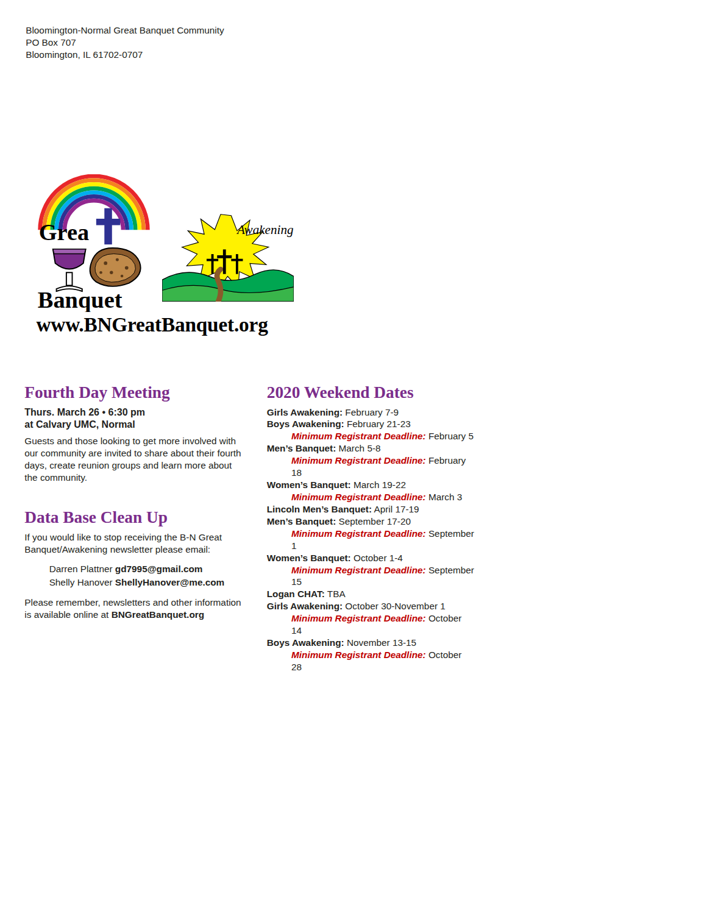Bloomington-Normal Great Banquet Community
PO Box 707
Bloomington, IL 61702-0707
Grea Banquet
Awakening
www.BNGreatBanquet.org
Fourth Day Meeting
Thurs. March 26 • 6:30 pm
at Calvary UMC, Normal
Guests and those looking to get more involved with our community are invited to share about their fourth days, create reunion groups and learn more about the community.
Data Base Clean Up
If you would like to stop receiving the B-N Great Banquet/Awakening newsletter please email:
Darren Plattner gd7995@gmail.com
Shelly Hanover ShellyHanover@me.com
Please remember, newsletters and other information is available online at BNGreatBanquet.org
2020 Weekend Dates
Girls Awakening: February 7-9
Boys Awakening: February 21-23
Minimum Registrant Deadline: February 5
Men’s Banquet: March 5-8
Minimum Registrant Deadline: February 18
Women’s Banquet: March 19-22
Minimum Registrant Deadline: March 3
Lincoln Men’s Banquet: April 17-19
Men’s Banquet: September 17-20
Minimum Registrant Deadline: September 1
Women’s Banquet: October 1-4
Minimum Registrant Deadline: September 15
Logan CHAT: TBA
Girls Awakening: October 30-November 1
Minimum Registrant Deadline: October 14
Boys Awakening: November 13-15
Minimum Registrant Deadline: October 28